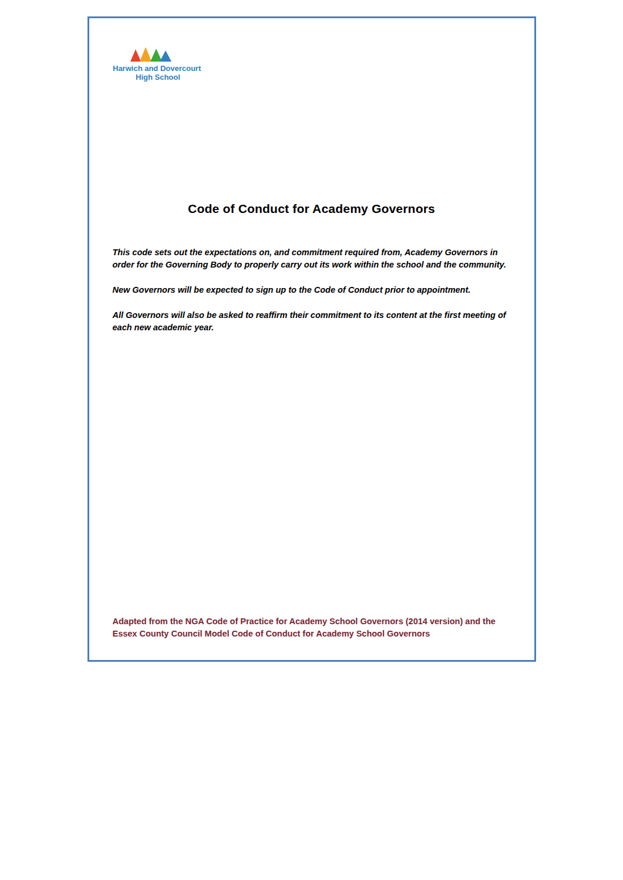Harwich and Dovercourt High School
Code of Conduct for Academy Governors
This code sets out the expectations on, and commitment required from, Academy Governors in order for the Governing Body to properly carry out its work within the school and the community.
New Governors will be expected to sign up to the Code of Conduct prior to appointment.
All Governors will also be asked to reaffirm their commitment to its content at the first meeting of each new academic year.
Adapted from the NGA Code of Practice for Academy School Governors (2014 version) and the Essex County Council Model Code of Conduct for Academy School Governors